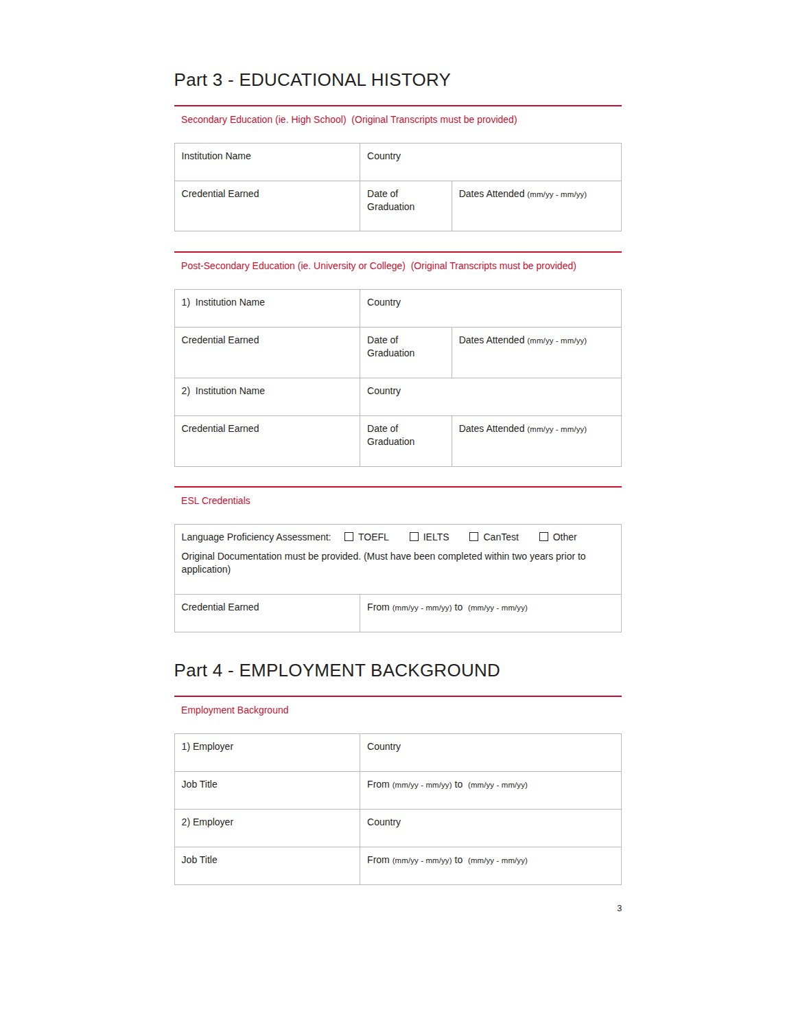Part 3 - EDUCATIONAL HISTORY
| Secondary Education (ie. High School) (Original Transcripts must be provided) |
| Institution Name | Country |
| Credential Earned | Date of Graduation | Dates Attended (mm/yy - mm/yy) |
| Post-Secondary Education (ie. University or College) (Original Transcripts must be provided) |
| 1) Institution Name | Country |
| Credential Earned | Date of Graduation | Dates Attended (mm/yy - mm/yy) |
| 2) Institution Name | Country |
| Credential Earned | Date of Graduation | Dates Attended (mm/yy - mm/yy) |
| ESL Credentials |
| Language Proficiency Assessment: TOEFL IELTS CanTest Other Original Documentation must be provided. (Must have been completed within two years prior to application) |
| Credential Earned | From (mm/yy - mm/yy) to (mm/yy - mm/yy) |
Part 4 - EMPLOYMENT BACKGROUND
| Employment Background |
| 1) Employer | Country |
| Job Title | From (mm/yy - mm/yy) to (mm/yy - mm/yy) |
| 2) Employer | Country |
| Job Title | From (mm/yy - mm/yy) to (mm/yy - mm/yy) |
3